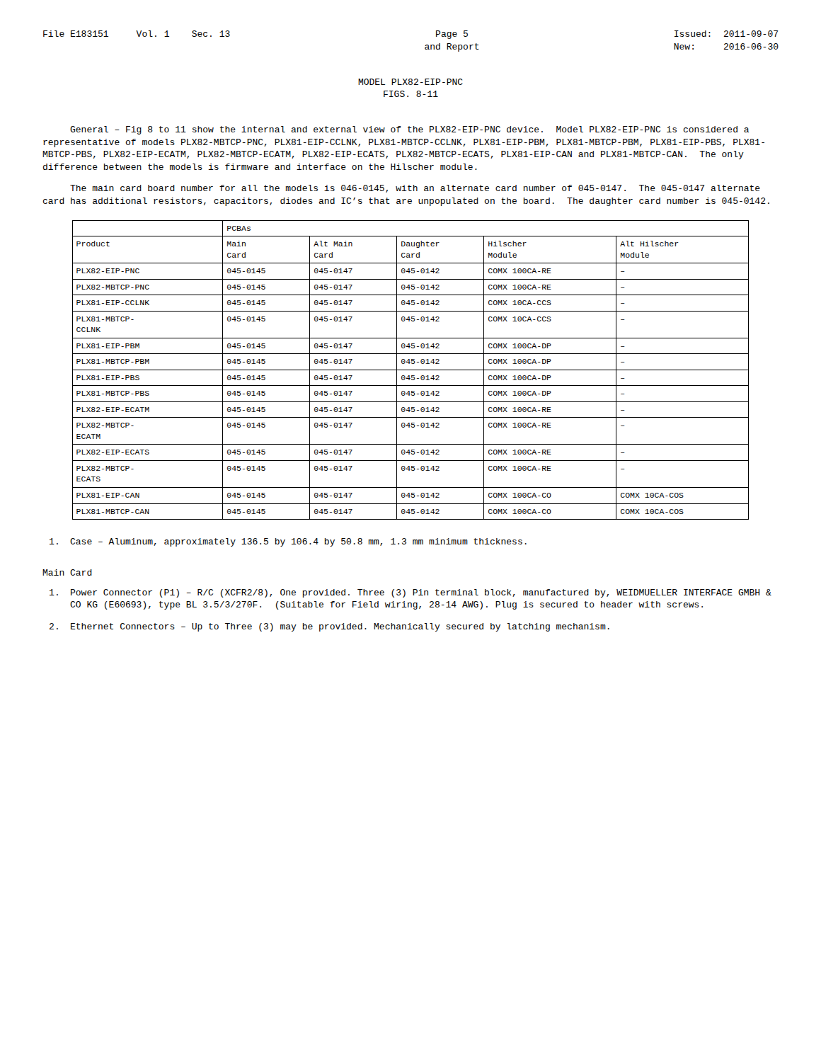File E183151 Vol. 1 Sec. 13
Page 5 and Report
Issued: 2011-09-07 New: 2016-06-30
MODEL PLX82-EIP-PNC FIGS. 8-11
General – Fig 8 to 11 show the internal and external view of the PLX82-EIP-PNC device. Model PLX82-EIP-PNC is considered a representative of models PLX82-MBTCP-PNC, PLX81-EIP-CCLNK, PLX81-MBTCP-CCLNK, PLX81-EIP-PBM, PLX81-MBTCP-PBM, PLX81-EIP-PBS, PLX81-MBTCP-PBS, PLX82-EIP-ECATM, PLX82-MBTCP-ECATM, PLX82-EIP-ECATS, PLX82-MBTCP-ECATS, PLX81-EIP-CAN and PLX81-MBTCP-CAN. The only difference between the models is firmware and interface on the Hilscher module.
The main card board number for all the models is 046-0145, with an alternate card number of 045-0147. The 045-0147 alternate card has additional resistors, capacitors, diodes and IC’s that are unpopulated on the board. The daughter card number is 045-0142.
| | PCBAs |
| Product | Main Card | Alt Main Card | Daughter Card | Hilscher Module | Alt Hilscher Module |
| PLX82-EIP-PNC | 045-0145 | 045-0147 | 045-0142 | COMX 100CA-RE | – |
| PLX82-MBTCP-PNC | 045-0145 | 045-0147 | 045-0142 | COMX 100CA-RE | – |
| PLX81-EIP-CCLNK | 045-0145 | 045-0147 | 045-0142 | COMX 10CA-CCS | – |
| PLX81-MBTCP- CCLNK | 045-0145 | 045-0147 | 045-0142 | COMX 10CA-CCS | – |
| PLX81-EIP-PBM | 045-0145 | 045-0147 | 045-0142 | COMX 100CA-DP | – |
| PLX81-MBTCP-PBM | 045-0145 | 045-0147 | 045-0142 | COMX 100CA-DP | – |
| PLX81-EIP-PBS | 045-0145 | 045-0147 | 045-0142 | COMX 100CA-DP | – |
| PLX81-MBTCP-PBS | 045-0145 | 045-0147 | 045-0142 | COMX 100CA-DP | – |
| PLX82-EIP-ECATM | 045-0145 | 045-0147 | 045-0142 | COMX 100CA-RE | – |
| PLX82-MBTCP- ECATM | 045-0145 | 045-0147 | 045-0142 | COMX 100CA-RE | – |
| PLX82-EIP-ECATS | 045-0145 | 045-0147 | 045-0142 | COMX 100CA-RE | – |
| PLX82-MBTCP- ECATS | 045-0145 | 045-0147 | 045-0142 | COMX 100CA-RE | – |
| PLX81-EIP-CAN | 045-0145 | 045-0147 | 045-0142 | COMX 100CA-CO | COMX 10CA-COS |
| PLX81-MBTCP-CAN | 045-0145 | 045-0147 | 045-0142 | COMX 100CA-CO | COMX 10CA-COS |
Case – Aluminum, approximately 136.5 by 106.4 by 50.8 mm, 1.3 mm minimum thickness.
Main Card
Power Connector (P1) – R/C (XCFR2/8), One provided. Three (3) Pin terminal block, manufactured by, WEIDMUELLER INTERFACE GMBH & CO KG (E60693), type BL 3.5/3/270F. (Suitable for Field wiring, 28-14 AWG). Plug is secured to header with screws.
Ethernet Connectors – Up to Three (3) may be provided. Mechanically secured by latching mechanism.